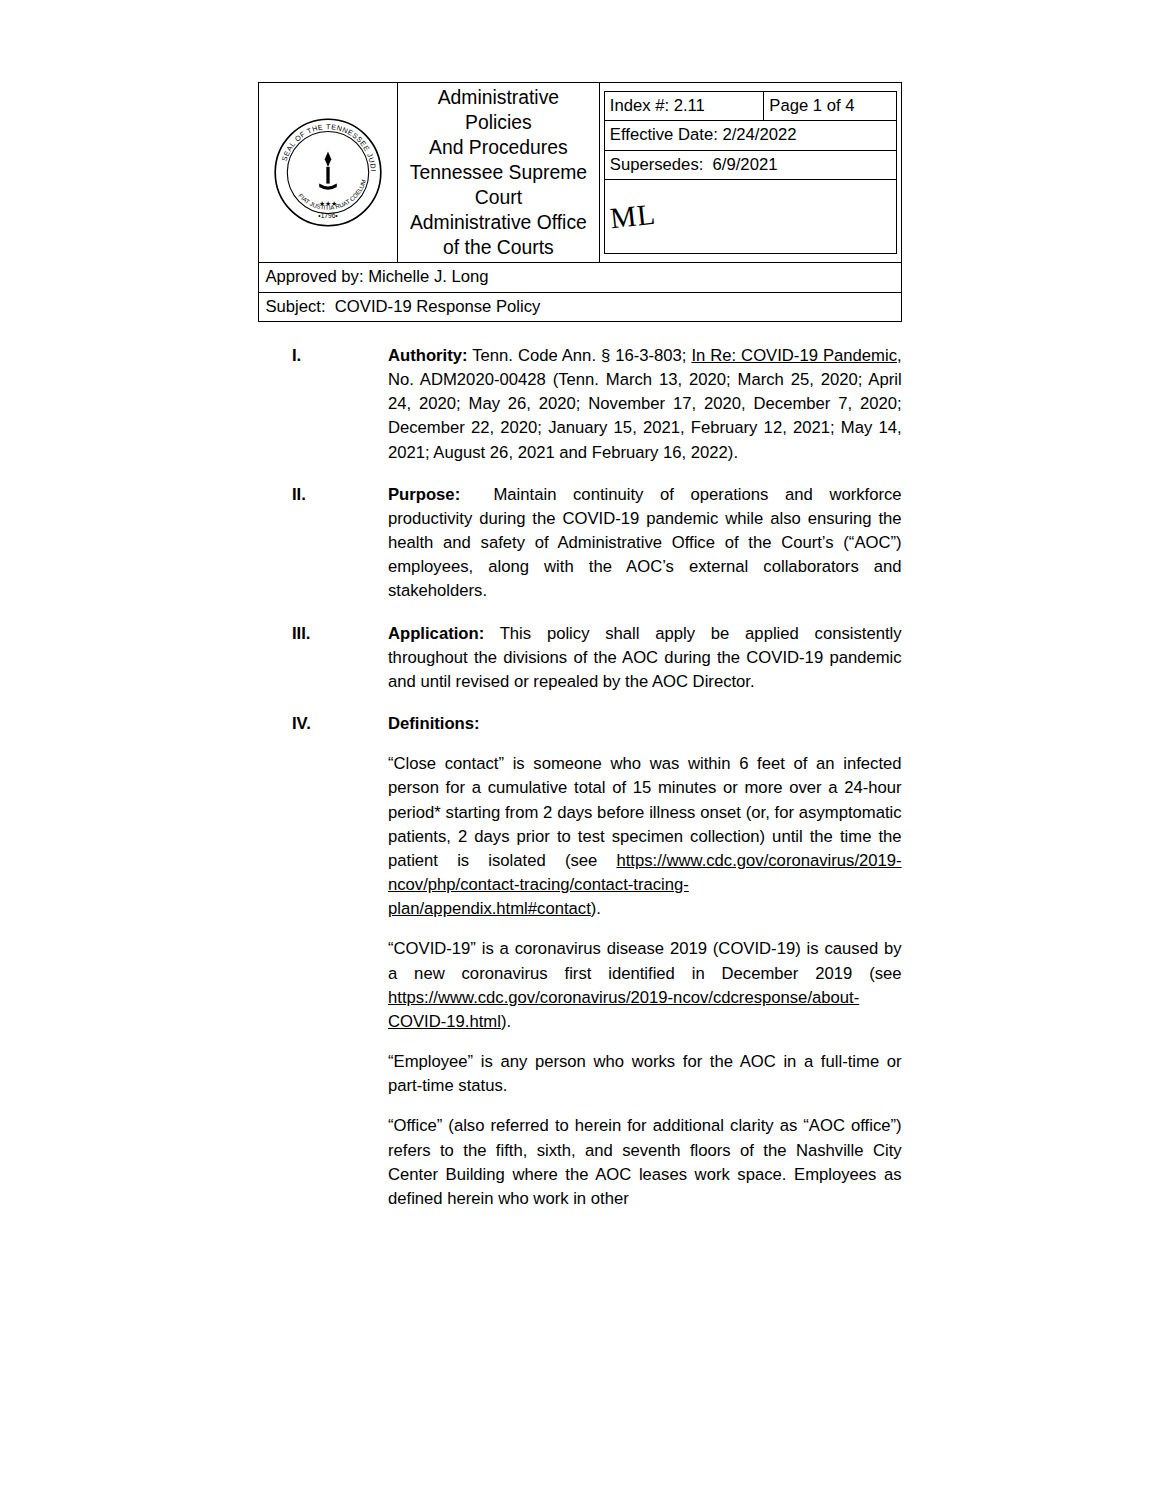| | Administrative Policies And Procedures Tennessee Supreme Court Administrative Office of the Courts | / Index #: 2.11 / Page 1 of 4 / / Effective Date: 2/24/2022 / / Supersedes: 6/9/2021 / / ML / |
| Approved by: Michelle J. Long |
| Subject: COVID-19 Response Policy |
I. Authority: Tenn. Code Ann. § 16-3-803; In Re: COVID-19 Pandemic, No. ADM2020-00428 (Tenn. March 13, 2020; March 25, 2020; April 24, 2020; May 26, 2020; November 17, 2020, December 7, 2020; December 22, 2020; January 15, 2021, February 12, 2021; May 14, 2021; August 26, 2021 and February 16, 2022).
II. Purpose: Maintain continuity of operations and workforce productivity during the COVID-19 pandemic while also ensuring the health and safety of Administrative Office of the Court’s (“AOC”) employees, along with the AOC’s external collaborators and stakeholders.
III. Application: This policy shall apply be applied consistently throughout the divisions of the AOC during the COVID-19 pandemic and until revised or repealed by the AOC Director.
IV. Definitions:
“Close contact” is someone who was within 6 feet of an infected person for a cumulative total of 15 minutes or more over a 24-hour period* starting from 2 days before illness onset (or, for asymptomatic patients, 2 days prior to test specimen collection) until the time the patient is isolated (see https://www.cdc.gov/coronavirus/2019-ncov/php/contact-tracing/contact-tracing-plan/appendix.html#contact).
“COVID-19” is a coronavirus disease 2019 (COVID-19) is caused by a new coronavirus first identified in December 2019 (see https://www.cdc.gov/coronavirus/2019-ncov/cdcresponse/about-COVID-19.html).
“Employee” is any person who works for the AOC in a full-time or part-time status.
“Office” (also referred to herein for additional clarity as “AOC office”) refers to the fifth, sixth, and seventh floors of the Nashville City Center Building where the AOC leases work space. Employees as defined herein who work in other